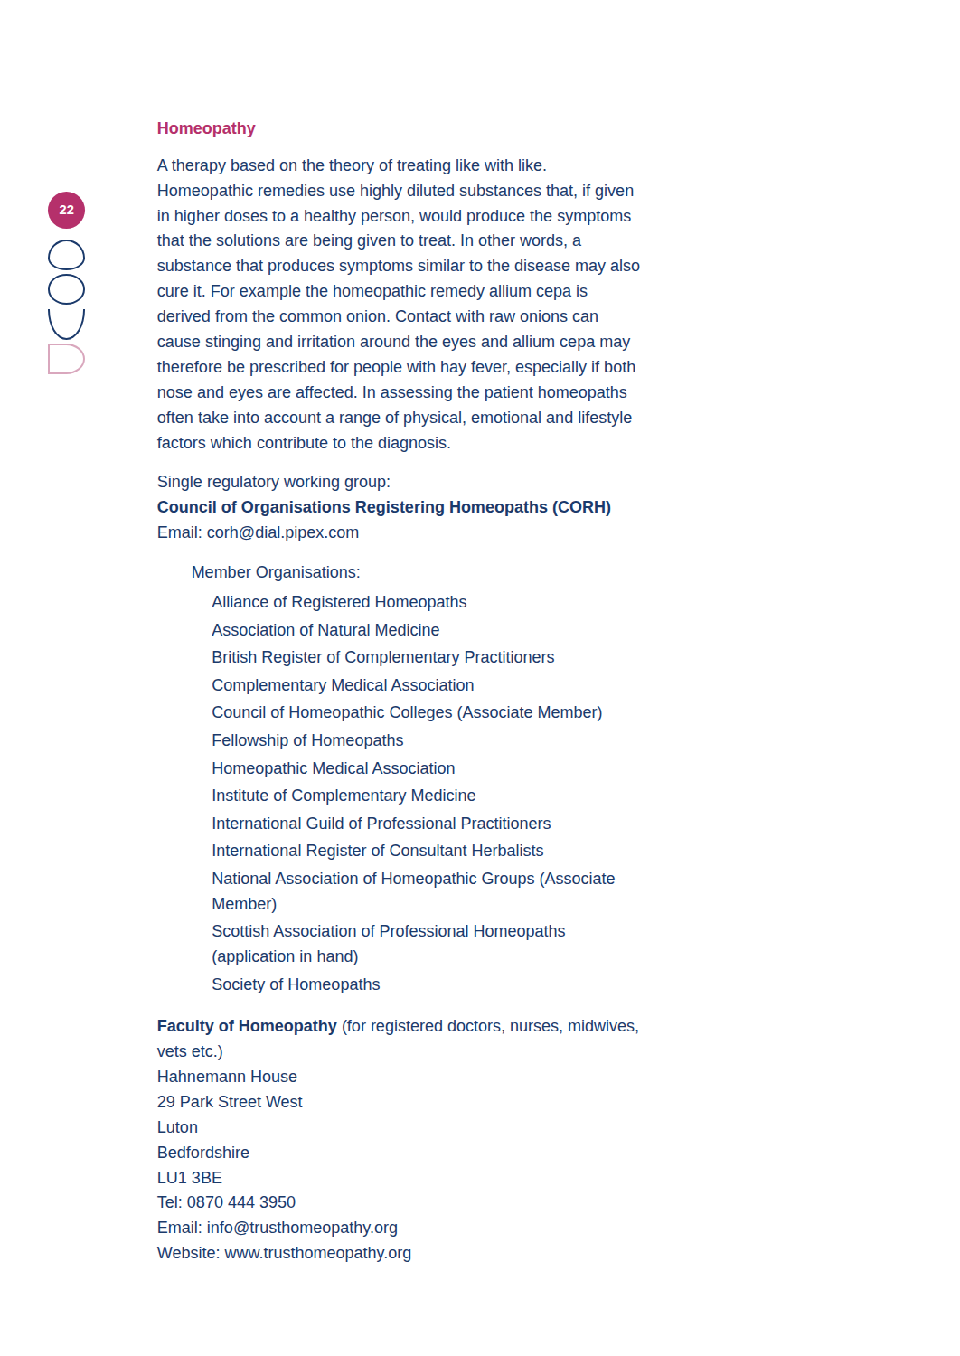22
Homeopathy
A therapy based on the theory of treating like with like. Homeopathic remedies use highly diluted substances that, if given in higher doses to a healthy person, would produce the symptoms that the solutions are being given to treat. In other words, a substance that produces symptoms similar to the disease may also cure it. For example the homeopathic remedy allium cepa is derived from the common onion. Contact with raw onions can cause stinging and irritation around the eyes and allium cepa may therefore be prescribed for people with hay fever, especially if both nose and eyes are affected. In assessing the patient homeopaths often take into account a range of physical, emotional and lifestyle factors which contribute to the diagnosis.
Single regulatory working group:
Council of Organisations Registering Homeopaths (CORH)
Email: corh@dial.pipex.com
Member Organisations:
Alliance of Registered Homeopaths
Association of Natural Medicine
British Register of Complementary Practitioners
Complementary Medical Association
Council of Homeopathic Colleges (Associate Member)
Fellowship of Homeopaths
Homeopathic Medical Association
Institute of Complementary Medicine
International Guild of Professional Practitioners
International Register of Consultant Herbalists
National Association of Homeopathic Groups (Associate Member)
Scottish Association of Professional Homeopaths (application in hand)
Society of Homeopaths
Faculty of Homeopathy (for registered doctors, nurses, midwives, vets etc.)
Hahnemann House
29 Park Street West
Luton
Bedfordshire
LU1 3BE
Tel: 0870 444 3950
Email: info@trusthomeopathy.org
Website: www.trusthomeopathy.org